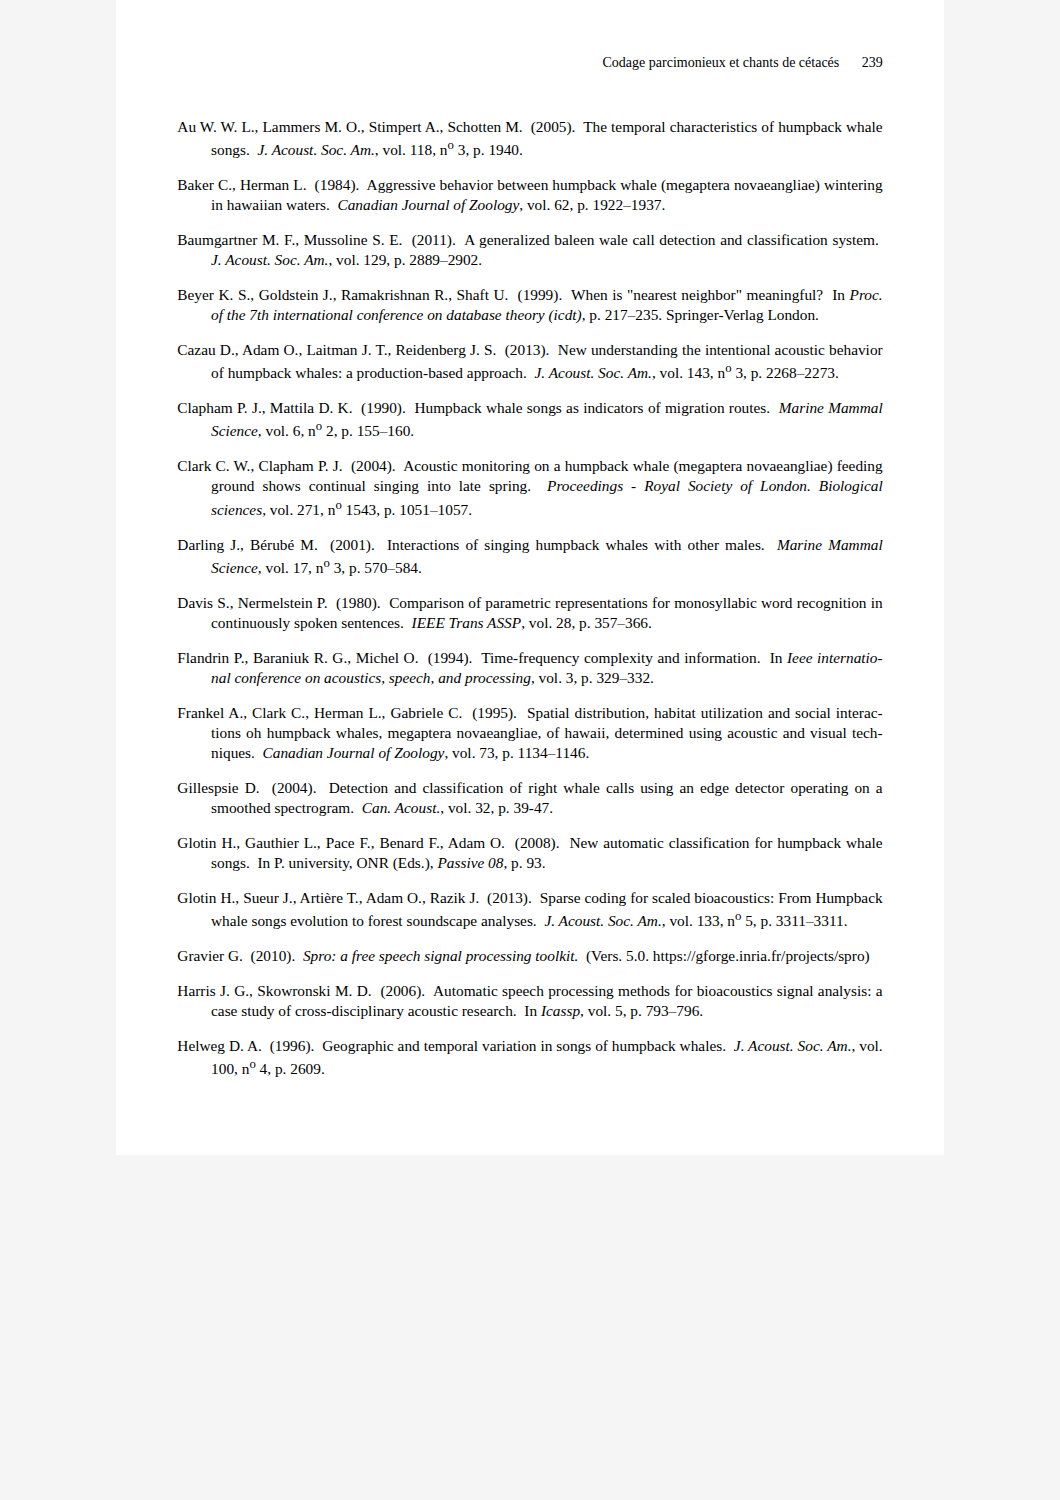Codage parcimonieux et chants de cétacés239
Au W. W. L., Lammers M. O., Stimpert A., Schotten M. (2005). The temporal characteristics of humpback whale songs. J. Acoust. Soc. Am., vol. 118, no 3, p. 1940.
Baker C., Herman L. (1984). Aggressive behavior between humpback whale (megaptera novaeangliae) wintering in hawaiian waters. Canadian Journal of Zoology, vol. 62, p. 1922–1937.
Baumgartner M. F., Mussoline S. E. (2011). A generalized baleen wale call detection and classification system. J. Acoust. Soc. Am., vol. 129, p. 2889–2902.
Beyer K. S., Goldstein J., Ramakrishnan R., Shaft U. (1999). When is "nearest neighbor" meaningful? In Proc. of the 7th international conference on database theory (icdt), p. 217–235. Springer-Verlag London.
Cazau D., Adam O., Laitman J. T., Reidenberg J. S. (2013). New understanding the intentional acoustic behavior of humpback whales: a production-based approach. J. Acoust. Soc. Am., vol. 143, no 3, p. 2268–2273.
Clapham P. J., Mattila D. K. (1990). Humpback whale songs as indicators of migration routes. Marine Mammal Science, vol. 6, no 2, p. 155–160.
Clark C. W., Clapham P. J. (2004). Acoustic monitoring on a humpback whale (megaptera novaeangliae) feeding ground shows continual singing into late spring. Proceedings - Royal Society of London. Biological sciences, vol. 271, no 1543, p. 1051–1057.
Darling J., Bérubé M. (2001). Interactions of singing humpback whales with other males. Marine Mammal Science, vol. 17, no 3, p. 570–584.
Davis S., Nermelstein P. (1980). Comparison of parametric representations for monosyllabic word recognition in continuously spoken sentences. IEEE Trans ASSP, vol. 28, p. 357–366.
Flandrin P., Baraniuk R. G., Michel O. (1994). Time-frequency complexity and information. In Ieee international conference on acoustics, speech, and processing, vol. 3, p. 329–332.
Frankel A., Clark C., Herman L., Gabriele C. (1995). Spatial distribution, habitat utilization and social interactions oh humpback whales, megaptera novaeangliae, of hawaii, determined using acoustic and visual techniques. Canadian Journal of Zoology, vol. 73, p. 1134–1146.
Gillespsie D. (2004). Detection and classification of right whale calls using an edge detector operating on a smoothed spectrogram. Can. Acoust., vol. 32, p. 39-47.
Glotin H., Gauthier L., Pace F., Benard F., Adam O. (2008). New automatic classification for humpback whale songs. In P. university, ONR (Eds.), Passive 08, p. 93.
Glotin H., Sueur J., Artière T., Adam O., Razik J. (2013). Sparse coding for scaled bioacoustics: From Humpback whale songs evolution to forest soundscape analyses. J. Acoust. Soc. Am., vol. 133, no 5, p. 3311–3311.
Gravier G. (2010). Spro: a free speech signal processing toolkit. (Vers. 5.0. https://gforge.inria.fr/projects/spro)
Harris J. G., Skowronski M. D. (2006). Automatic speech processing methods for bioacoustics signal analysis: a case study of cross-disciplinary acoustic research. In Icassp, vol. 5, p. 793–796.
Helweg D. A. (1996). Geographic and temporal variation in songs of humpback whales. J. Acoust. Soc. Am., vol. 100, no 4, p. 2609.